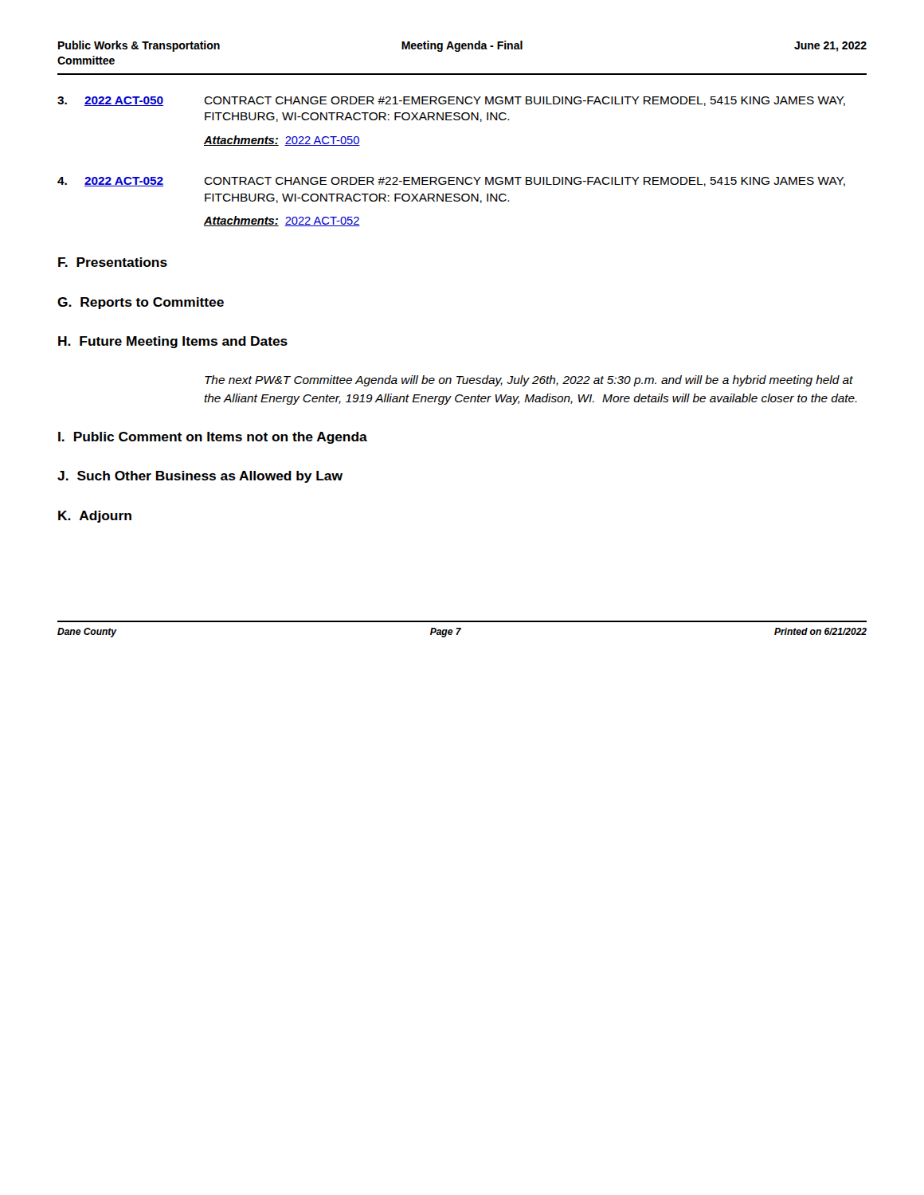Public Works & Transportation
Committee
Meeting Agenda - Final
June 21, 2022
3.
2022 ACT-050
CONTRACT CHANGE ORDER #21-EMERGENCY MGMT BUILDING-FACILITY REMODEL, 5415 KING JAMES WAY, FITCHBURG, WI-CONTRACTOR: FOXARNESON, INC.
Attachments: 2022 ACT-050
4.
2022 ACT-052
CONTRACT CHANGE ORDER #22-EMERGENCY MGMT BUILDING-FACILITY REMODEL, 5415 KING JAMES WAY, FITCHBURG, WI-CONTRACTOR: FOXARNESON, INC.
Attachments: 2022 ACT-052
F. Presentations
G. Reports to Committee
H. Future Meeting Items and Dates
The next PW&T Committee Agenda will be on Tuesday, July 26th, 2022 at 5:30 p.m. and will be a hybrid meeting held at the Alliant Energy Center, 1919 Alliant Energy Center Way, Madison, WI. More details will be available closer to the date.
I. Public Comment on Items not on the Agenda
J. Such Other Business as Allowed by Law
K. Adjourn
Dane County
Page 7
Printed on 6/21/2022